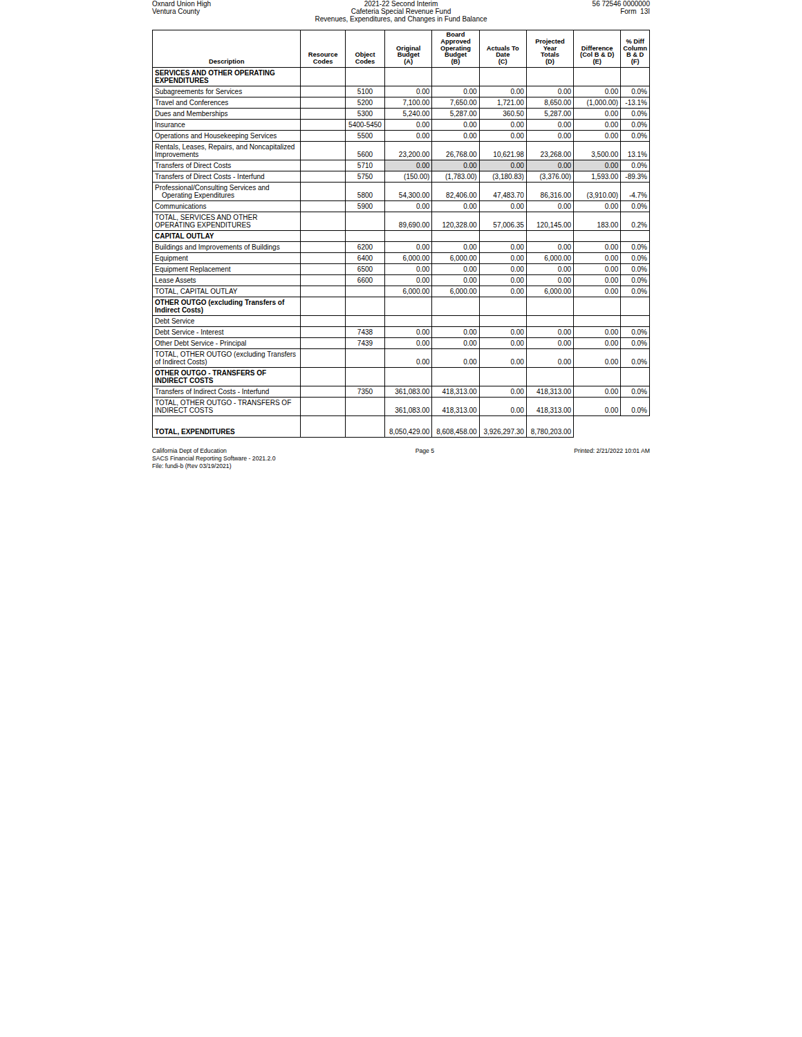| Oxnard Union High Ventura County | 2021-22 Second Interim Cafeteria Special Revenue Fund Revenues, Expenditures, and Changes in Fund Balance | 56 72546 0000000 Form 13I |
| Description | Resource Codes | Object Codes | Original Budget (A) | Board Approved Operating Budget (B) | Actuals To Date (C) | Projected Year Totals (D) | Difference (Col B & D) (E) | % Diff Column B & D (F) |
| --- | --- | --- | --- | --- | --- | --- | --- | --- |
| SERVICES AND OTHER OPERATING EXPENDITURES | | | | | | | | |
| Subagreements for Services | | 5100 | 0.00 | 0.00 | 0.00 | 0.00 | 0.00 | 0.0% |
| Travel and Conferences | | 5200 | 7,100.00 | 7,650.00 | 1,721.00 | 8,650.00 | (1,000.00) | -13.1% |
| Dues and Memberships | | 5300 | 5,240.00 | 5,287.00 | 360.50 | 5,287.00 | 0.00 | 0.0% |
| Insurance | | 5400-5450 | 0.00 | 0.00 | 0.00 | 0.00 | 0.00 | 0.0% |
| Operations and Housekeeping Services | | 5500 | 0.00 | 0.00 | 0.00 | 0.00 | 0.00 | 0.0% |
| Rentals, Leases, Repairs, and Noncapitalized Improvements | | 5600 | 23,200.00 | 26,768.00 | 10,621.98 | 23,268.00 | 3,500.00 | 13.1% |
| Transfers of Direct Costs | | 5710 | 0.00 | 0.00 | 0.00 | 0.00 | 0.00 | 0.0% |
| Transfers of Direct Costs - Interfund | | 5750 | (150.00) | (1,783.00) | (3,180.83) | (3,376.00) | 1,593.00 | -89.3% |
| Professional/Consulting Services and Operating Expenditures | | 5800 | 54,300.00 | 82,406.00 | 47,483.70 | 86,316.00 | (3,910.00) | -4.7% |
| Communications | | 5900 | 0.00 | 0.00 | 0.00 | 0.00 | 0.00 | 0.0% |
| TOTAL, SERVICES AND OTHER OPERATING EXPENDITURES | | | 89,690.00 | 120,328.00 | 57,006.35 | 120,145.00 | 183.00 | 0.2% |
| CAPITAL OUTLAY | | | | | | | | |
| Buildings and Improvements of Buildings | | 6200 | 0.00 | 0.00 | 0.00 | 0.00 | 0.00 | 0.0% |
| Equipment | | 6400 | 6,000.00 | 6,000.00 | 0.00 | 6,000.00 | 0.00 | 0.0% |
| Equipment Replacement | | 6500 | 0.00 | 0.00 | 0.00 | 0.00 | 0.00 | 0.0% |
| Lease Assets | | 6600 | 0.00 | 0.00 | 0.00 | 0.00 | 0.00 | 0.0% |
| TOTAL, CAPITAL OUTLAY | | | 6,000.00 | 6,000.00 | 0.00 | 6,000.00 | 0.00 | 0.0% |
| OTHER OUTGO (excluding Transfers of Indirect Costs) | | | | | | | | |
| Debt Service | | | | | | | | |
| Debt Service - Interest | | 7438 | 0.00 | 0.00 | 0.00 | 0.00 | 0.00 | 0.0% |
| Other Debt Service - Principal | | 7439 | 0.00 | 0.00 | 0.00 | 0.00 | 0.00 | 0.0% |
| TOTAL, OTHER OUTGO (excluding Transfers of Indirect Costs) | | | 0.00 | 0.00 | 0.00 | 0.00 | 0.00 | 0.0% |
| OTHER OUTGO - TRANSFERS OF INDIRECT COSTS | | | | | | | | |
| Transfers of Indirect Costs - Interfund | | 7350 | 361,083.00 | 418,313.00 | 0.00 | 418,313.00 | 0.00 | 0.0% |
| TOTAL, OTHER OUTGO - TRANSFERS OF INDIRECT COSTS | | | 361,083.00 | 418,313.00 | 0.00 | 418,313.00 | 0.00 | 0.0% |
| TOTAL, EXPENDITURES | | | 8,050,429.00 | 8,608,458.00 | 3,926,297.30 | 8,780,203.00 | | |
California Dept of Education
SACS Financial Reporting Software - 2021.2.0
File: fundi-b (Rev 03/19/2021)
Printed: 2/21/2022 10:01 AM
Page 5